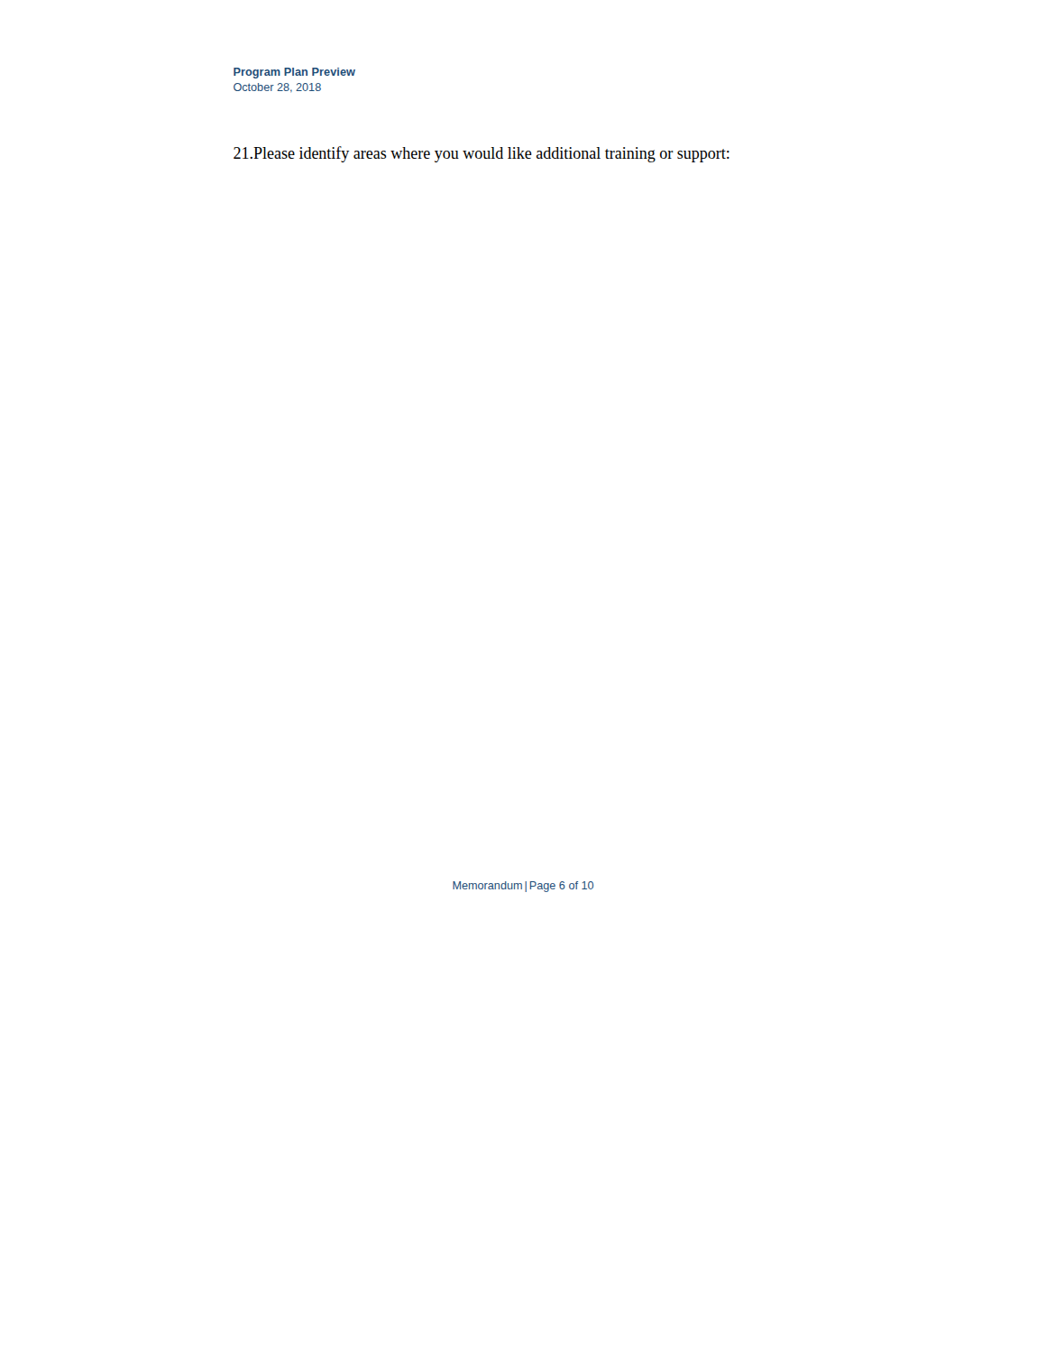Program Plan Preview
October 28, 2018
21.Please identify areas where you would like additional training or support:
Memorandum|Page 6 of 10